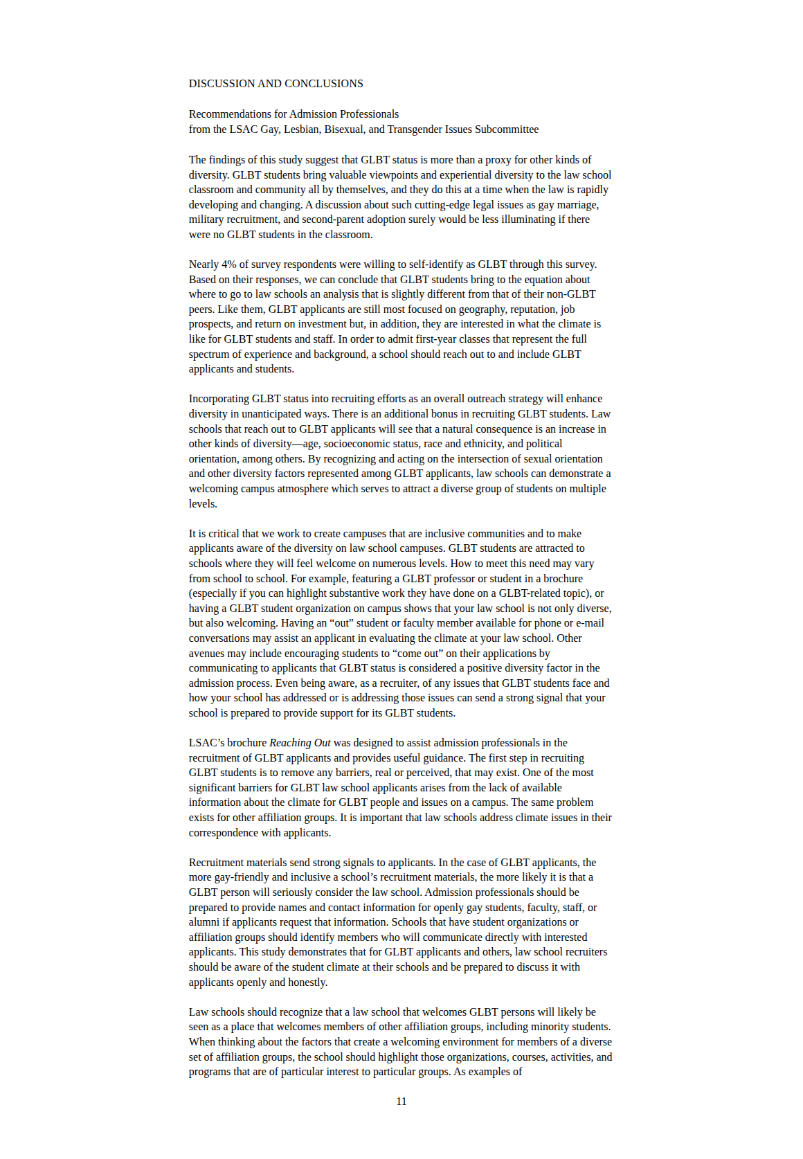DISCUSSION AND CONCLUSIONS
Recommendations for Admission Professionals
from the LSAC Gay, Lesbian, Bisexual, and Transgender Issues Subcommittee
The findings of this study suggest that GLBT status is more than a proxy for other kinds of diversity. GLBT students bring valuable viewpoints and experiential diversity to the law school classroom and community all by themselves, and they do this at a time when the law is rapidly developing and changing. A discussion about such cutting-edge legal issues as gay marriage, military recruitment, and second-parent adoption surely would be less illuminating if there were no GLBT students in the classroom.
Nearly 4% of survey respondents were willing to self-identify as GLBT through this survey. Based on their responses, we can conclude that GLBT students bring to the equation about where to go to law schools an analysis that is slightly different from that of their non-GLBT peers. Like them, GLBT applicants are still most focused on geography, reputation, job prospects, and return on investment but, in addition, they are interested in what the climate is like for GLBT students and staff. In order to admit first-year classes that represent the full spectrum of experience and background, a school should reach out to and include GLBT applicants and students.
Incorporating GLBT status into recruiting efforts as an overall outreach strategy will enhance diversity in unanticipated ways. There is an additional bonus in recruiting GLBT students. Law schools that reach out to GLBT applicants will see that a natural consequence is an increase in other kinds of diversity—age, socioeconomic status, race and ethnicity, and political orientation, among others. By recognizing and acting on the intersection of sexual orientation and other diversity factors represented among GLBT applicants, law schools can demonstrate a welcoming campus atmosphere which serves to attract a diverse group of students on multiple levels.
It is critical that we work to create campuses that are inclusive communities and to make applicants aware of the diversity on law school campuses. GLBT students are attracted to schools where they will feel welcome on numerous levels. How to meet this need may vary from school to school. For example, featuring a GLBT professor or student in a brochure (especially if you can highlight substantive work they have done on a GLBT-related topic), or having a GLBT student organization on campus shows that your law school is not only diverse, but also welcoming. Having an “out” student or faculty member available for phone or e-mail conversations may assist an applicant in evaluating the climate at your law school. Other avenues may include encouraging students to “come out” on their applications by communicating to applicants that GLBT status is considered a positive diversity factor in the admission process. Even being aware, as a recruiter, of any issues that GLBT students face and how your school has addressed or is addressing those issues can send a strong signal that your school is prepared to provide support for its GLBT students.
LSAC’s brochure Reaching Out was designed to assist admission professionals in the recruitment of GLBT applicants and provides useful guidance. The first step in recruiting GLBT students is to remove any barriers, real or perceived, that may exist. One of the most significant barriers for GLBT law school applicants arises from the lack of available information about the climate for GLBT people and issues on a campus. The same problem exists for other affiliation groups. It is important that law schools address climate issues in their correspondence with applicants.
Recruitment materials send strong signals to applicants. In the case of GLBT applicants, the more gay-friendly and inclusive a school’s recruitment materials, the more likely it is that a GLBT person will seriously consider the law school. Admission professionals should be prepared to provide names and contact information for openly gay students, faculty, staff, or alumni if applicants request that information. Schools that have student organizations or affiliation groups should identify members who will communicate directly with interested applicants. This study demonstrates that for GLBT applicants and others, law school recruiters should be aware of the student climate at their schools and be prepared to discuss it with applicants openly and honestly.
Law schools should recognize that a law school that welcomes GLBT persons will likely be seen as a place that welcomes members of other affiliation groups, including minority students. When thinking about the factors that create a welcoming environment for members of a diverse set of affiliation groups, the school should highlight those organizations, courses, activities, and programs that are of particular interest to particular groups. As examples of
11